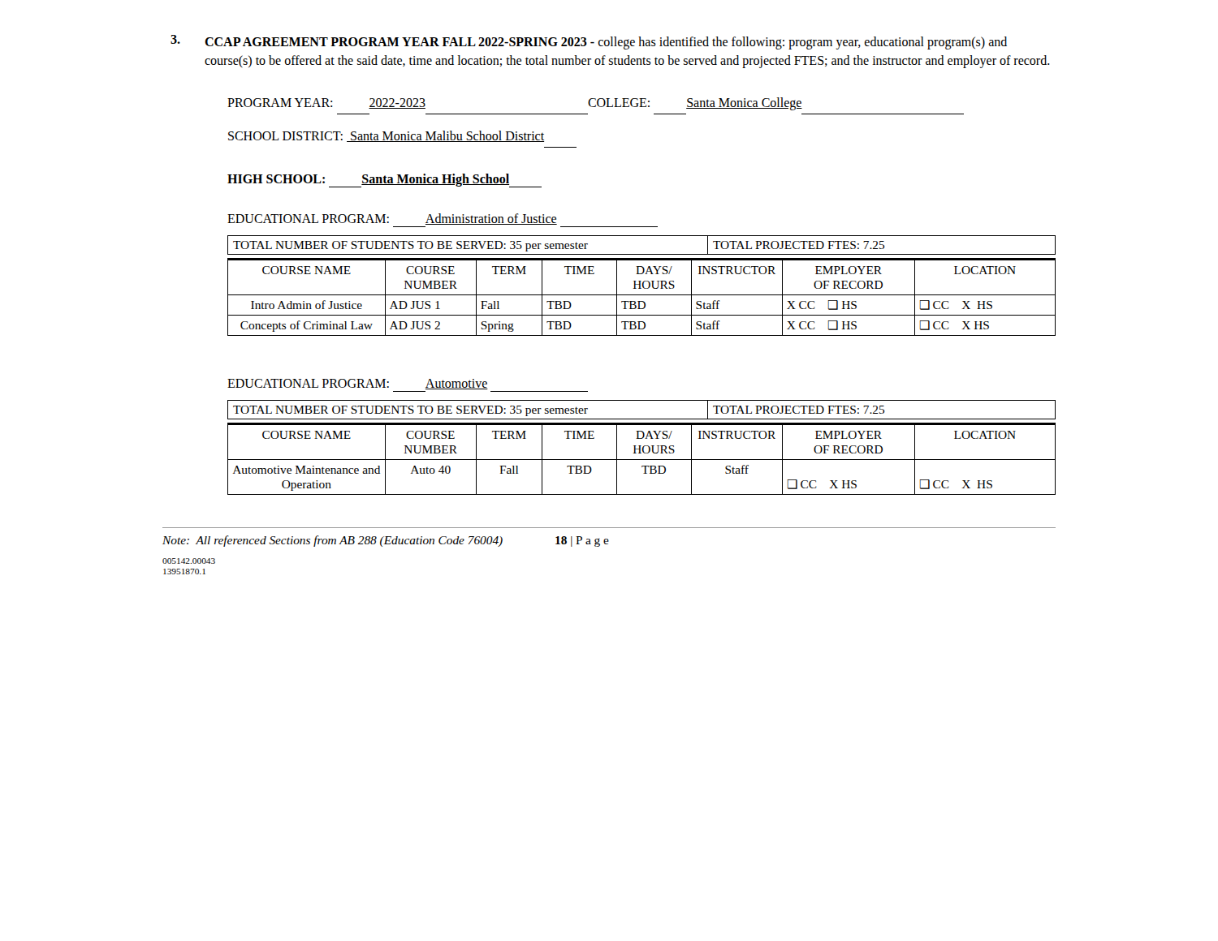3.
CCAP AGREEMENT PROGRAM YEAR FALL 2022-SPRING 2023 - college has identified the following: program year, educational program(s) and course(s) to be offered at the said date, time and location; the total number of students to be served and projected FTES; and the instructor and employer of record.
PROGRAM YEAR: 2022-2023 COLLEGE: Santa Monica College
SCHOOL DISTRICT: Santa Monica Malibu School District
HIGH SCHOOL: Santa Monica High School
EDUCATIONAL PROGRAM: Administration of Justice
| TOTAL NUMBER OF STUDENTS TO BE SERVED: 35 per semester | TOTAL PROJECTED FTES: 7.25 |
| COURSE NAME | COURSE NUMBER | TERM | TIME | DAYS/ HOURS | INSTRUCTOR | EMPLOYER OF RECORD | LOCATION |
| --- | --- | --- | --- | --- | --- | --- | --- |
| Intro Admin of Justice | AD JUS 1 | Fall | TBD | TBD | Staff | X CC ❑ HS | ❑ CC X HS |
| Concepts of Criminal Law | AD JUS 2 | Spring | TBD | TBD | Staff | X CC ❑ HS | ❑ CC X HS |
EDUCATIONAL PROGRAM: Automotive
| TOTAL NUMBER OF STUDENTS TO BE SERVED: 35 per semester | TOTAL PROJECTED FTES: 7.25 |
| COURSE NAME | COURSE NUMBER | TERM | TIME | DAYS/ HOURS | INSTRUCTOR | EMPLOYER OF RECORD | LOCATION |
| --- | --- | --- | --- | --- | --- | --- | --- |
| Automotive Maintenance and Operation | Auto 40 | Fall | TBD | TBD | Staff | ❑ CC X HS | ❑ CC X HS |
Note: All referenced Sections from AB 288 (Education Code 76004) 18 | P a g e
005142.00043
13951870.1